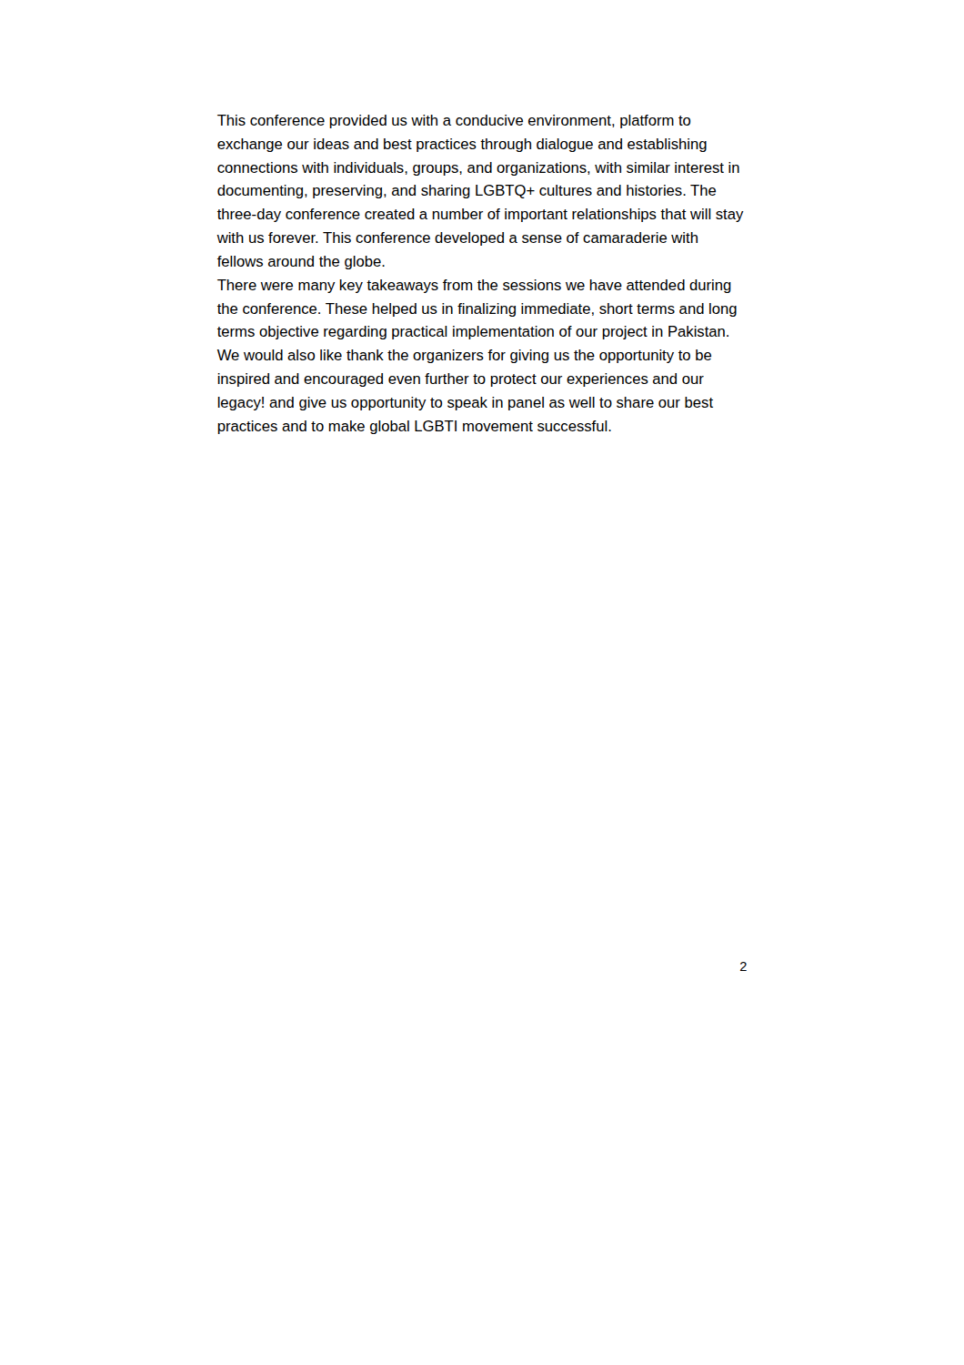This conference provided us with a conducive environment, platform to exchange our ideas and best practices through dialogue and establishing connections with individuals, groups, and organizations, with similar interest in documenting, preserving, and sharing LGBTQ+ cultures and histories. The three-day conference created a number of important relationships that will stay with us forever. This conference developed a sense of camaraderie with fellows around the globe.
There were many key takeaways from the sessions we have attended during the conference. These helped us in finalizing immediate, short terms and long terms objective regarding practical implementation of our project in Pakistan.
We would also like thank the organizers for giving us the opportunity to be inspired and encouraged even further to protect our experiences and our legacy! and give us opportunity to speak in panel as well to share our best practices and to make global LGBTI movement successful.
2